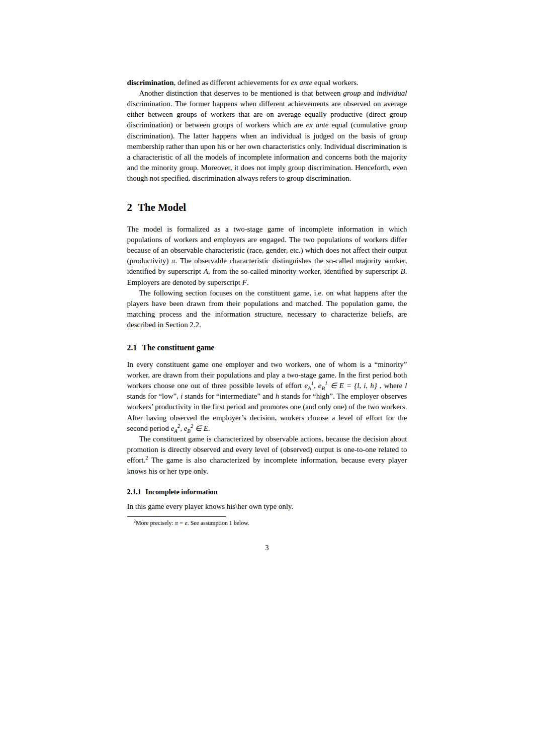discrimination, defined as different achievements for ex ante equal workers.
Another distinction that deserves to be mentioned is that between group and individual discrimination. The former happens when different achievements are observed on average either between groups of workers that are on average equally productive (direct group discrimination) or between groups of workers which are ex ante equal (cumulative group discrimination). The latter happens when an individual is judged on the basis of group membership rather than upon his or her own characteristics only. Individual discrimination is a characteristic of all the models of incomplete information and concerns both the majority and the minority group. Moreover, it does not imply group discrimination. Henceforth, even though not specified, discrimination always refers to group discrimination.
2 The Model
The model is formalized as a two-stage game of incomplete information in which populations of workers and employers are engaged. The two populations of workers differ because of an observable characteristic (race, gender, etc.) which does not affect their output (productivity) π. The observable characteristic distinguishes the so-called majority worker, identified by superscript A, from the so-called minority worker, identified by superscript B. Employers are denoted by superscript F.
The following section focuses on the constituent game, i.e. on what happens after the players have been drawn from their populations and matched. The population game, the matching process and the information structure, necessary to characterize beliefs, are described in Section 2.2.
2.1 The constituent game
In every constituent game one employer and two workers, one of whom is a “minority” worker, are drawn from their populations and play a two-stage game. In the first period both workers choose one out of three possible levels of effort eA1, eB1 ∈ E = {l, i, h} , where l stands for “low”, i stands for “intermediate” and h stands for “high”. The employer observes workers’ productivity in the first period and promotes one (and only one) of the two workers. After having observed the employer’s decision, workers choose a level of effort for the second period eA2, eB2 ∈ E.
The constituent game is characterized by observable actions, because the decision about promotion is directly observed and every level of (observed) output is one-to-one related to effort.2 The game is also characterized by incomplete information, because every player knows his or her type only.
2.1.1 Incomplete information
In this game every player knows his\her own type only.
2 More precisely: π = e. See assumption 1 below.
3